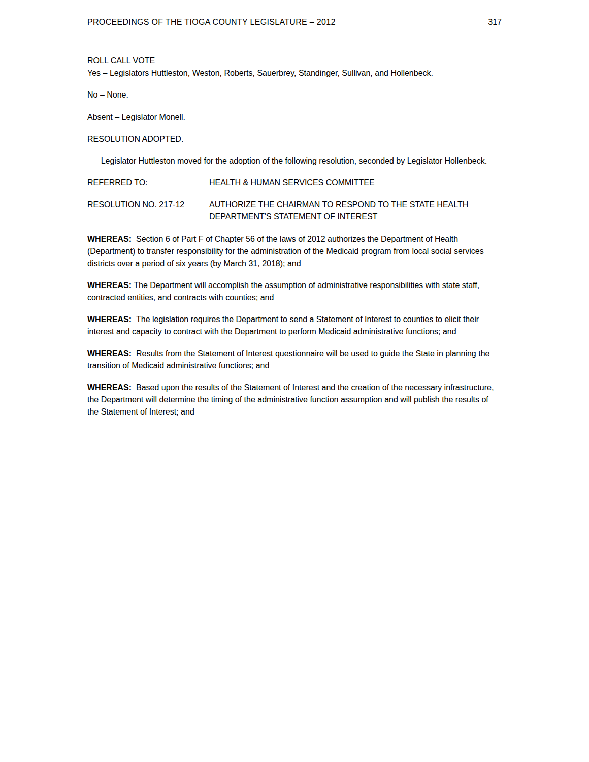Proceedings of the Tioga County Legislature – 2012 317
ROLL CALL VOTE
Yes – Legislators Huttleston, Weston, Roberts, Sauerbrey, Standinger, Sullivan, and Hollenbeck.
No – None.
Absent – Legislator Monell.
RESOLUTION ADOPTED.
Legislator Huttleston moved for the adoption of the following resolution, seconded by Legislator Hollenbeck.
REFERRED TO: Health & Human Services Committee
RESOLUTION NO. 217-12 Authorize the Chairman to Respond to the State Health Department's Statement of Interest
WHEREAS: Section 6 of Part F of Chapter 56 of the laws of 2012 authorizes the Department of Health (Department) to transfer responsibility for the administration of the Medicaid program from local social services districts over a period of six years (by March 31, 2018); and
WHEREAS: The Department will accomplish the assumption of administrative responsibilities with state staff, contracted entities, and contracts with counties; and
WHEREAS: The legislation requires the Department to send a Statement of Interest to counties to elicit their interest and capacity to contract with the Department to perform Medicaid administrative functions; and
WHEREAS: Results from the Statement of Interest questionnaire will be used to guide the State in planning the transition of Medicaid administrative functions; and
WHEREAS: Based upon the results of the Statement of Interest and the creation of the necessary infrastructure, the Department will determine the timing of the administrative function assumption and will publish the results of the Statement of Interest; and